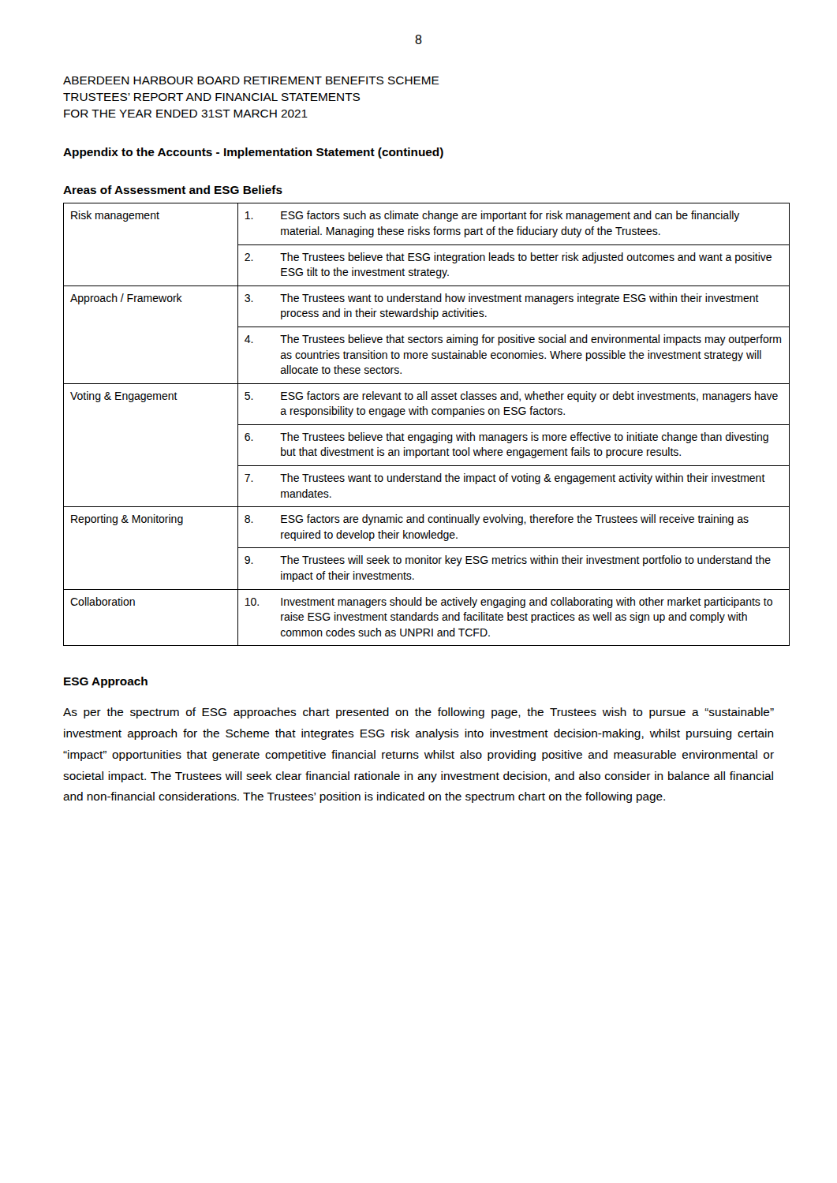8
ABERDEEN HARBOUR BOARD RETIREMENT BENEFITS SCHEME
TRUSTEES’ REPORT AND FINANCIAL STATEMENTS
FOR THE YEAR ENDED 31ST MARCH 2021
Appendix to the Accounts - Implementation Statement (continued)
Areas of Assessment and ESG Beliefs
| Risk management | 1. | ESG factors such as climate change are important for risk management and can be financially material. Managing these risks forms part of the fiduciary duty of the Trustees. |
| 2. | The Trustees believe that ESG integration leads to better risk adjusted outcomes and want a positive ESG tilt to the investment strategy. |
| Approach / Framework | 3. | The Trustees want to understand how investment managers integrate ESG within their investment process and in their stewardship activities. |
| 4. | The Trustees believe that sectors aiming for positive social and environmental impacts may outperform as countries transition to more sustainable economies. Where possible the investment strategy will allocate to these sectors. |
| Voting & Engagement | 5. | ESG factors are relevant to all asset classes and, whether equity or debt investments, managers have a responsibility to engage with companies on ESG factors. |
| 6. | The Trustees believe that engaging with managers is more effective to initiate change than divesting but that divestment is an important tool where engagement fails to procure results. |
| 7. | The Trustees want to understand the impact of voting & engagement activity within their investment mandates. |
| Reporting & Monitoring | 8. | ESG factors are dynamic and continually evolving, therefore the Trustees will receive training as required to develop their knowledge. |
| 9. | The Trustees will seek to monitor key ESG metrics within their investment portfolio to understand the impact of their investments. |
| Collaboration | 10. | Investment managers should be actively engaging and collaborating with other market participants to raise ESG investment standards and facilitate best practices as well as sign up and comply with common codes such as UNPRI and TCFD. |
ESG Approach
As per the spectrum of ESG approaches chart presented on the following page, the Trustees wish to pursue a “sustainable” investment approach for the Scheme that integrates ESG risk analysis into investment decision-making, whilst pursuing certain “impact” opportunities that generate competitive financial returns whilst also providing positive and measurable environmental or societal impact. The Trustees will seek clear financial rationale in any investment decision, and also consider in balance all financial and non-financial considerations. The Trustees’ position is indicated on the spectrum chart on the following page.